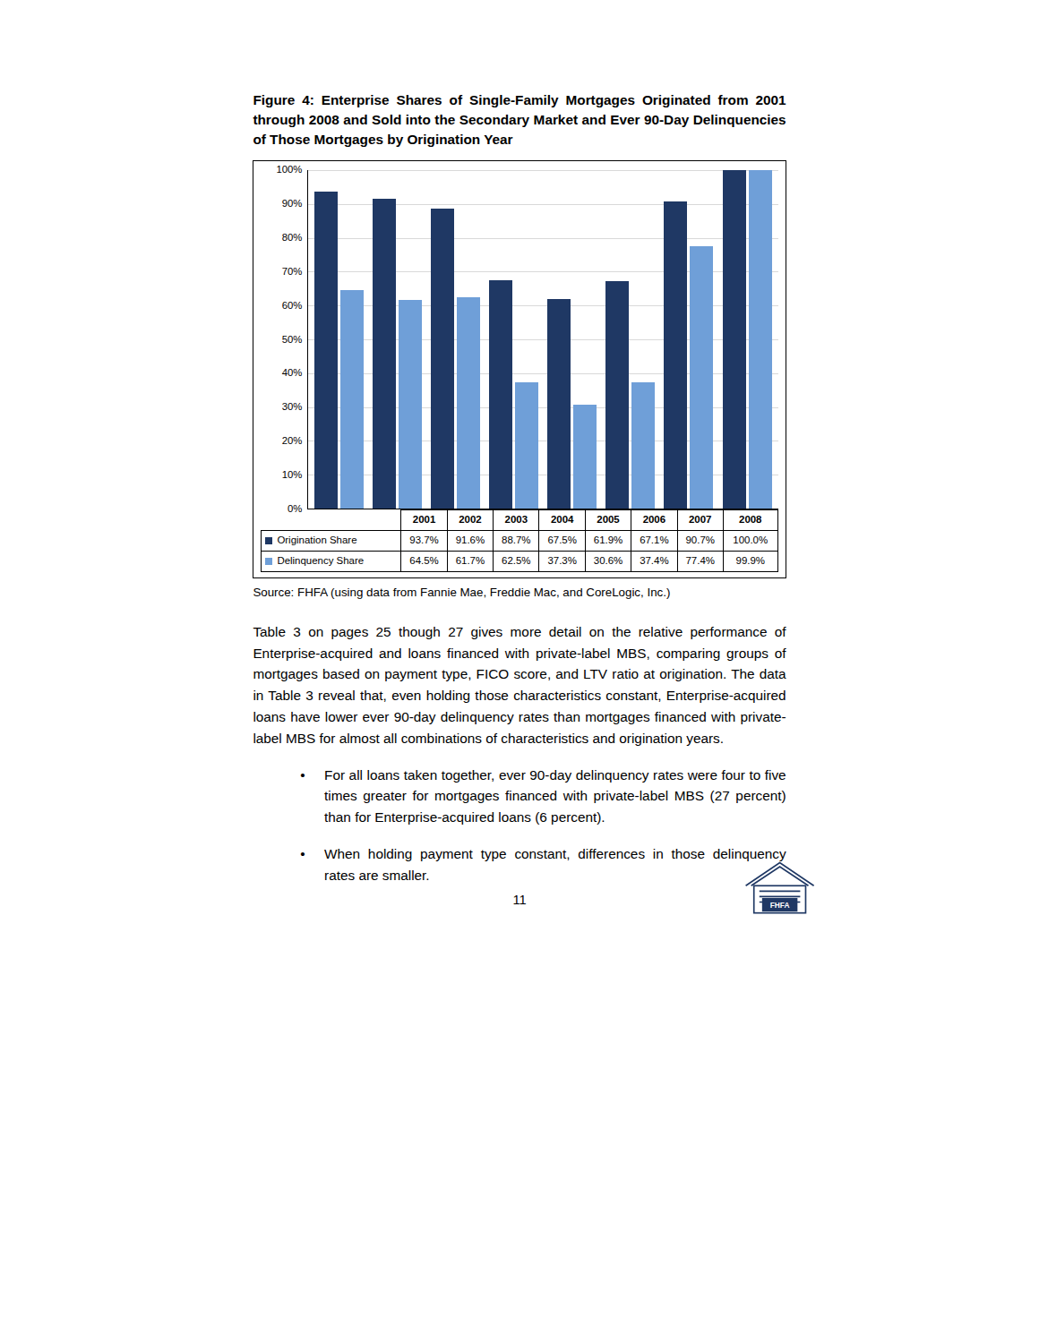Figure 4: Enterprise Shares of Single-Family Mortgages Originated from 2001 through 2008 and Sold into the Secondary Market and Ever 90-Day Delinquencies of Those Mortgages by Origination Year
100% 90% 80% 70% 60% 50% 40% 30% 20% 10% 0%
| | 2001 | 2002 | 2003 | 2004 | 2005 | 2006 | 2007 | 2008 |
| Origination Share | 93.7% | 91.6% | 88.7% | 67.5% | 61.9% | 67.1% | 90.7% | 100.0% |
| Delinquency Share | 64.5% | 61.7% | 62.5% | 37.3% | 30.6% | 37.4% | 77.4% | 99.9% |
Source: FHFA (using data from Fannie Mae, Freddie Mac, and CoreLogic, Inc.)
Table 3 on pages 25 though 27 gives more detail on the relative performance of Enterprise-acquired and loans financed with private-label MBS, comparing groups of mortgages based on payment type, FICO score, and LTV ratio at origination. The data in Table 3 reveal that, even holding those characteristics constant, Enterprise-acquired loans have lower ever 90-day delinquency rates than mortgages financed with private-label MBS for almost all combinations of characteristics and origination years.
For all loans taken together, ever 90-day delinquency rates were four to five times greater for mortgages financed with private-label MBS (27 percent) than for Enterprise-acquired loans (6 percent).
When holding payment type constant, differences in those delinquency rates are smaller.
11
FHFA